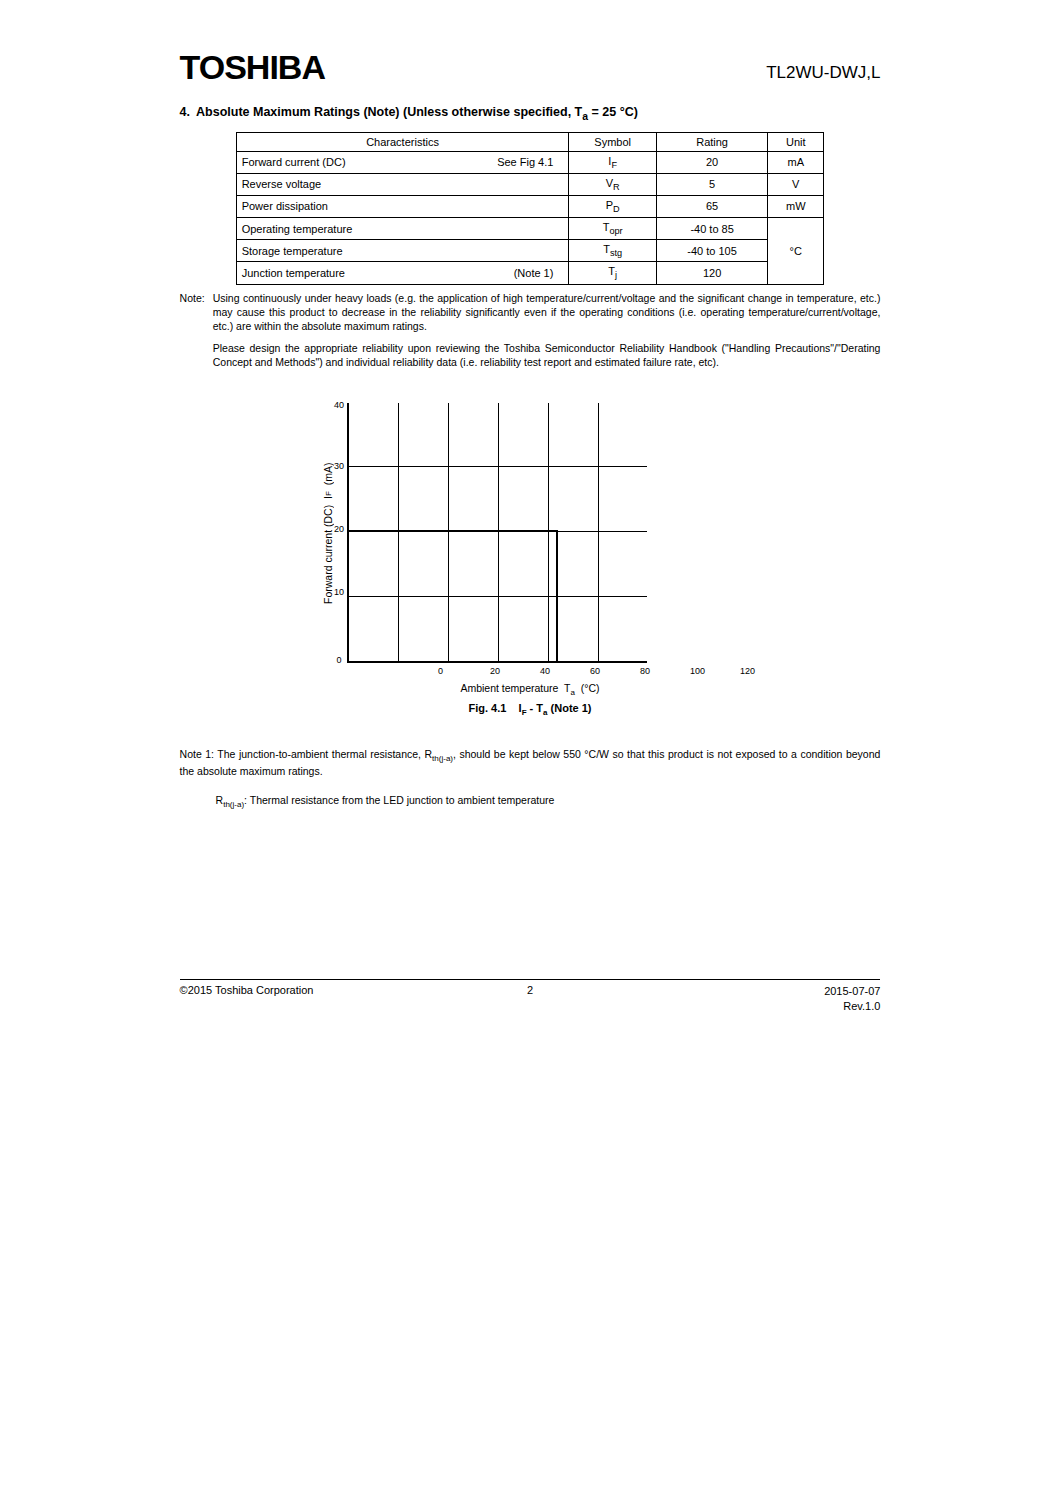TOSHIBA
TL2WU-DWJ,L
4. Absolute Maximum Ratings (Note) (Unless otherwise specified, Ta = 25 °C)
| Characteristics | Symbol | Rating | Unit |
| --- | --- | --- | --- |
| Forward current (DC) See Fig 4.1 | I F | 20 | mA |
| Reverse voltage | V R | 5 | V |
| Power dissipation | P D | 65 | mW |
| Operating temperature | T opr | -40 to 85 | °C |
| Storage temperature | T stg | -40 to 105 |
| Junction temperature (Note 1) | T j | 120 |
Note:
Using continuously under heavy loads (e.g. the application of high temperature/current/voltage and the significant change in temperature, etc.) may cause this product to decrease in the reliability significantly even if the operating conditions (i.e. operating temperature/current/voltage, etc.) are within the absolute maximum ratings.
Please design the appropriate reliability upon reviewing the Toshiba Semiconductor Reliability Handbook ("Handling Precautions"/"Derating Concept and Methods") and individual reliability data (i.e. reliability test report and estimated failure rate, etc).
Forward current (DC) IF (mA)
40 30 20 10 0
0 20 40 60 80 100 120
Ambient temperature Ta (°C)
Fig. 4.1 IF - Ta (Note 1)
Note 1: The junction-to-ambient thermal resistance, Rth(j-a), should be kept below 550 °C/W so that this product is not exposed to a condition beyond the absolute maximum ratings.
Rth(j-a): Thermal resistance from the LED junction to ambient temperature
©2015 Toshiba Corporation
2
2015-07-07
Rev.1.0